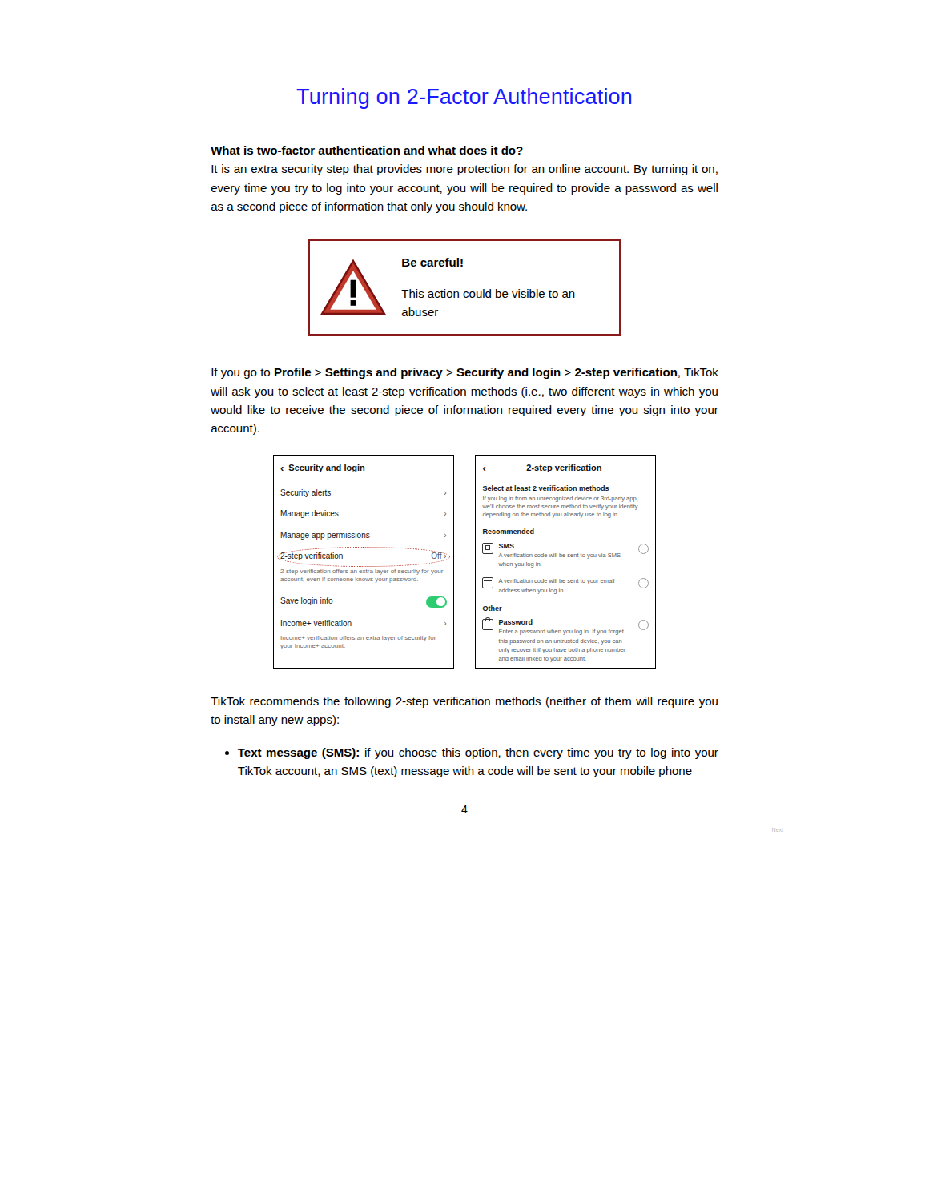Turning on 2-Factor Authentication
What is two-factor authentication and what does it do?
It is an extra security step that provides more protection for an online account. By turning it on, every time you try to log into your account, you will be required to provide a password as well as a second piece of information that only you should know.
Be careful!
This action could be visible to an abuser
If you go to Profile > Settings and privacy > Security and login > 2-step verification, TikTok will ask you to select at least 2-step verification methods (i.e., two different ways in which you would like to receive the second piece of information required every time you sign into your account).
‹Security and login
Security alerts›
Manage devices›
Manage app permissions›
2-step verification Off ›
2-step verification offers an extra layer of security for your account, even if someone knows your password.
Save login info
Income+ verification›
Income+ verification offers an extra layer of security for your Income+ account.
‹2-step verification
Select at least 2 verification methods
If you log in from an unrecognized device or 3rd-party app, we'll choose the most secure method to verify your identity depending on the method you already use to log in.
Recommended
SMS
A verification code will be sent to you via SMS when you log in.
A verification code will be sent to your email address when you log in.
Other
Password
Enter a password when you log in. If you forget this password on an untrusted device, you can only recover it if you have both a phone number and email linked to your account.
Next
TikTok recommends the following 2-step verification methods (neither of them will require you to install any new apps):
Text message (SMS): if you choose this option, then every time you try to log into your TikTok account, an SMS (text) message with a code will be sent to your mobile phone
4